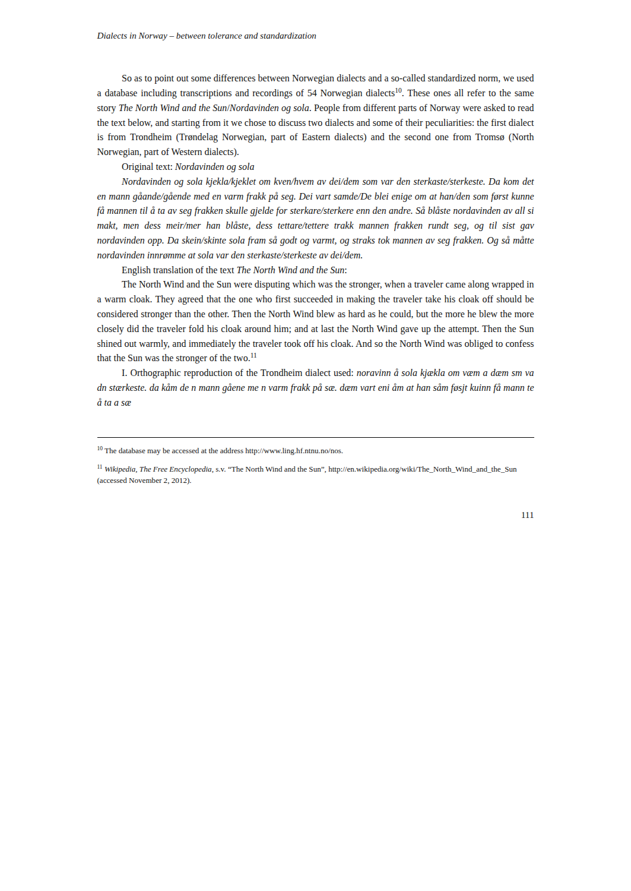Dialects in Norway – between tolerance and standardization
So as to point out some differences between Norwegian dialects and a so-called standardized norm, we used a database including transcriptions and recordings of 54 Norwegian dialects10. These ones all refer to the same story The North Wind and the Sun/Nordavinden og sola. People from different parts of Norway were asked to read the text below, and starting from it we chose to discuss two dialects and some of their peculiarities: the first dialect is from Trondheim (Trøndelag Norwegian, part of Eastern dialects) and the second one from Tromsø (North Norwegian, part of Western dialects).
Original text: Nordavinden og sola
Nordavinden og sola kjekla/kjeklet om kven/hvem av dei/dem som var den sterkaste/sterkeste. Da kom det en mann gåande/gående med en varm frakk på seg. Dei vart samde/De blei enige om at han/den som først kunne få mannen til å ta av seg frakken skulle gjelde for sterkare/sterkere enn den andre. Så blåste nordavinden av all si makt, men dess meir/mer han blåste, dess tettare/tettere trakk mannen frakken rundt seg, og til sist gav nordavinden opp. Da skein/skinte sola fram så godt og varmt, og straks tok mannen av seg frakken. Og så måtte nordavinden innrømme at sola var den sterkaste/sterkeste av dei/dem.
English translation of the text The North Wind and the Sun:
The North Wind and the Sun were disputing which was the stronger, when a traveler came along wrapped in a warm cloak. They agreed that the one who first succeeded in making the traveler take his cloak off should be considered stronger than the other. Then the North Wind blew as hard as he could, but the more he blew the more closely did the traveler fold his cloak around him; and at last the North Wind gave up the attempt. Then the Sun shined out warmly, and immediately the traveler took off his cloak. And so the North Wind was obliged to confess that the Sun was the stronger of the two.11
I. Orthographic reproduction of the Trondheim dialect used: noravinn å sola kjækla om væm a dæm sm va dn stærkeste. da kåm de n mann gåene me n varm frakk på sæ. dæm vart eni åm at han såm føsjt kuinn få mann te å ta a sæ
10 The database may be accessed at the address http://www.ling.hf.ntnu.no/nos.
11 Wikipedia, The Free Encyclopedia, s.v. “The North Wind and the Sun”, http://en.wikipedia.org/wiki/The_North_Wind_and_the_Sun (accessed November 2, 2012).
111